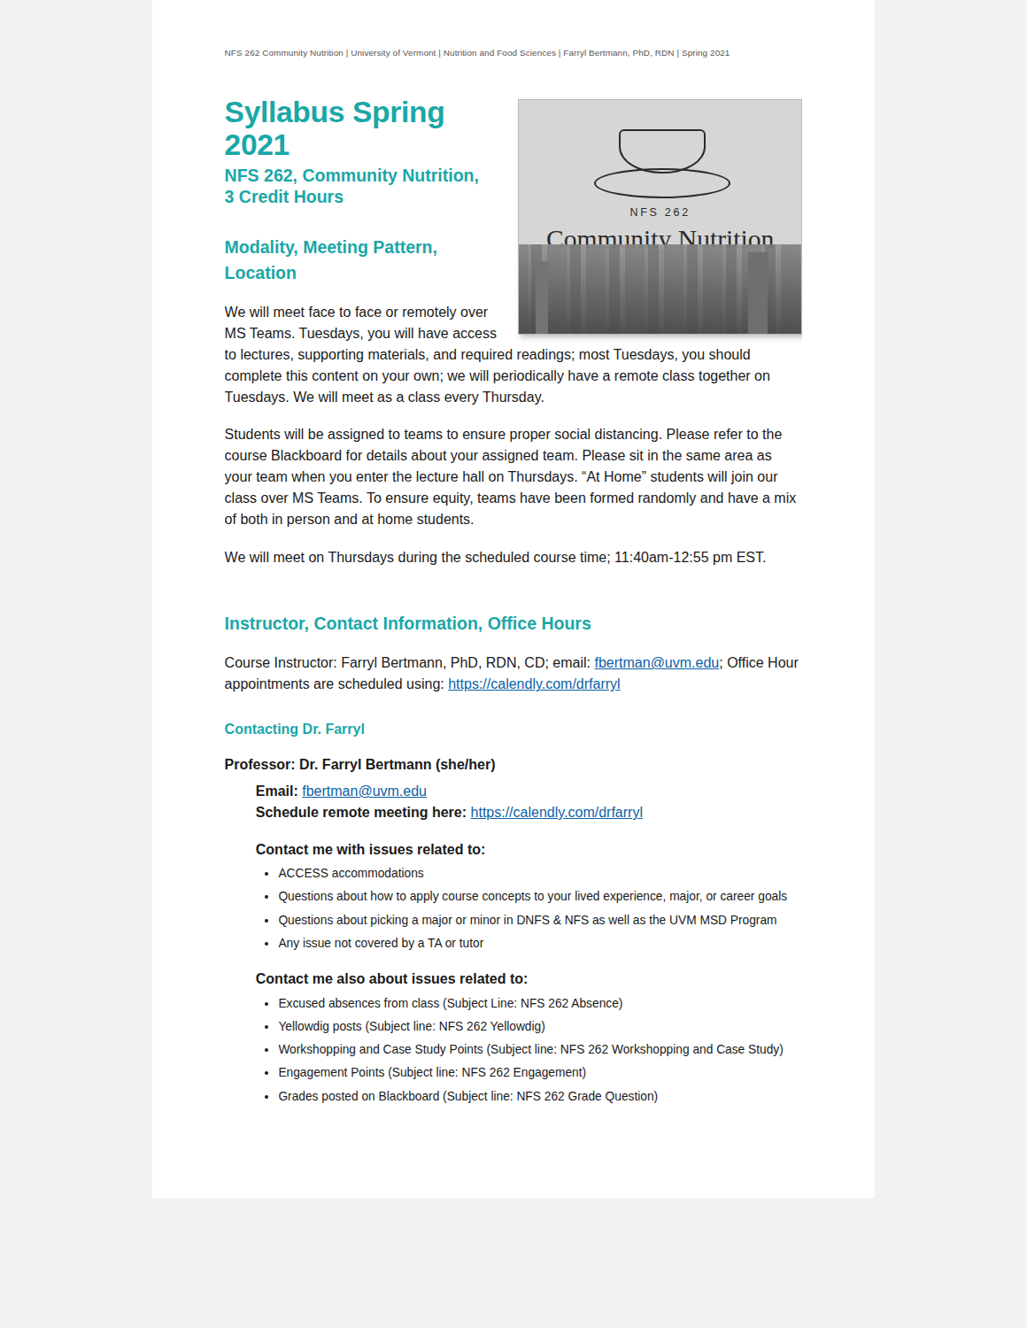NFS 262 Community Nutrition | University of Vermont | Nutrition and Food Sciences | Farryl Bertmann, PhD, RDN | Spring 2021
NFS 262
Community Nutrition
Syllabus Spring 2021
NFS 262, Community Nutrition,
3 Credit Hours
Modality, Meeting Pattern, Location
We will meet face to face or remotely over MS Teams. Tuesdays, you will have access to lectures, supporting materials, and required readings; most Tuesdays, you should complete this content on your own; we will periodically have a remote class together on Tuesdays. We will meet as a class every Thursday.
Students will be assigned to teams to ensure proper social distancing. Please refer to the course Blackboard for details about your assigned team. Please sit in the same area as your team when you enter the lecture hall on Thursdays. “At Home” students will join our class over MS Teams. To ensure equity, teams have been formed randomly and have a mix of both in person and at home students.
We will meet on Thursdays during the scheduled course time; 11:40am-12:55 pm EST.
Instructor, Contact Information, Office Hours
Course Instructor: Farryl Bertmann, PhD, RDN, CD; email: fbertman@uvm.edu; Office Hour appointments are scheduled using: https://calendly.com/drfarryl
Contacting Dr. Farryl
Professor: Dr. Farryl Bertmann (she/her)
Email: fbertman@uvm.edu
Schedule remote meeting here: https://calendly.com/drfarryl
Contact me with issues related to:
ACCESS accommodations
Questions about how to apply course concepts to your lived experience, major, or career goals
Questions about picking a major or minor in DNFS & NFS as well as the UVM MSD Program
Any issue not covered by a TA or tutor
Contact me also about issues related to:
Excused absences from class (Subject Line: NFS 262 Absence)
Yellowdig posts (Subject line: NFS 262 Yellowdig)
Workshopping and Case Study Points (Subject line: NFS 262 Workshopping and Case Study)
Engagement Points (Subject line: NFS 262 Engagement)
Grades posted on Blackboard (Subject line: NFS 262 Grade Question)